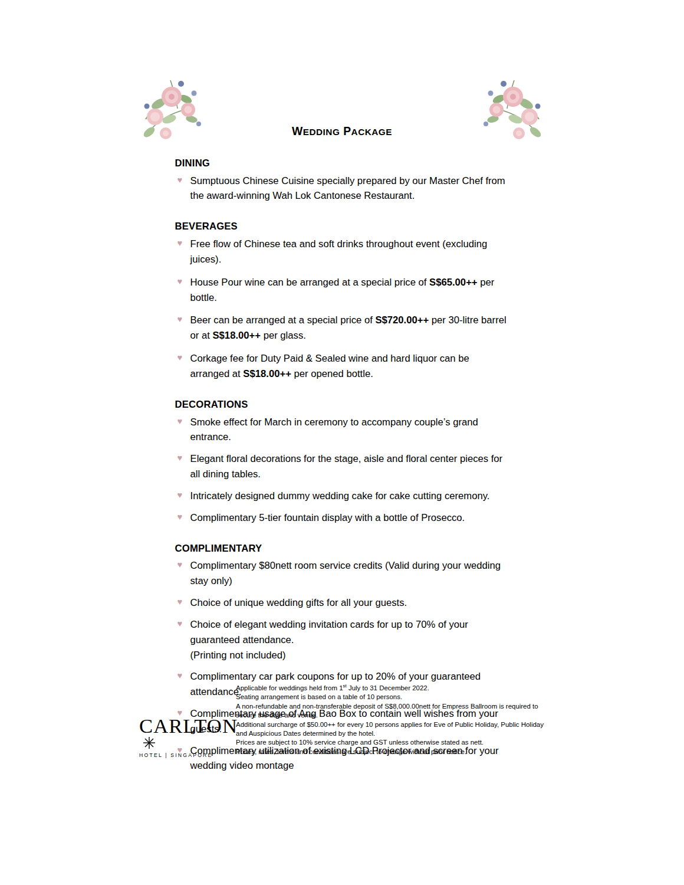WEDDING PACKAGE
DINING
Sumptuous Chinese Cuisine specially prepared by our Master Chef from the award-winning Wah Lok Cantonese Restaurant.
BEVERAGES
Free flow of Chinese tea and soft drinks throughout event (excluding juices).
House Pour wine can be arranged at a special price of S$65.00++ per bottle.
Beer can be arranged at a special price of S$720.00++ per 30-litre barrel or at S$18.00++ per glass.
Corkage fee for Duty Paid & Sealed wine and hard liquor can be arranged at S$18.00++ per opened bottle.
DECORATIONS
Smoke effect for March in ceremony to accompany couple’s grand entrance.
Elegant floral decorations for the stage, aisle and floral center pieces for all dining tables.
Intricately designed dummy wedding cake for cake cutting ceremony.
Complimentary 5-tier fountain display with a bottle of Prosecco.
COMPLIMENTARY
Complimentary $80nett room service credits (Valid during your wedding stay only)
Choice of unique wedding gifts for all your guests.
Choice of elegant wedding invitation cards for up to 70% of your guaranteed attendance.(Printing not included)
Complimentary car park coupons for up to 20% of your guaranteed attendance.
Complimentary usage of Ang Bao Box to contain well wishes from your guests.
Complimentary utilization of existing LCD Projector and screen for your wedding video montage
CARLTON
HOTEL | SINGAPORE
Applicable for weddings held from 1st July to 31 December 2022.
Seating arrangement is based on a table of 10 persons.
A non-refundable and non-transferable deposit of S$8,000.00nett for Empress Ballroom is required to secure the date and venue.
Additional surcharge of $50.00++ for every 10 persons applies for Eve of Public Holiday, Public Holiday and Auspicious Dates determined by the hotel.
Prices are subject to 10% service charge and GST unless otherwise stated as nett.
Prices, rates, terms and conditions are subject to change without prior notice.